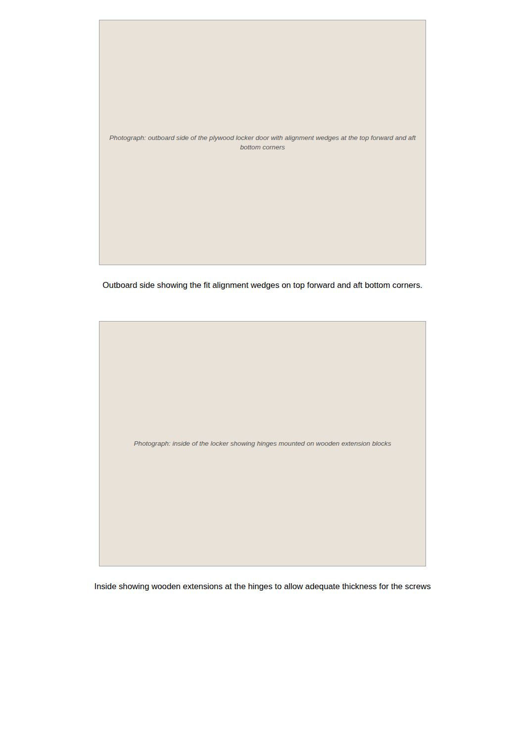Photograph: outboard side of the plywood locker door with alignment wedges at the top forward and aft bottom corners
Outboard side showing the fit alignment wedges on top forward and aft bottom corners.
Photograph: inside of the locker showing hinges mounted on wooden extension blocks
Inside showing wooden extensions at the hinges to allow adequate thickness for the screws